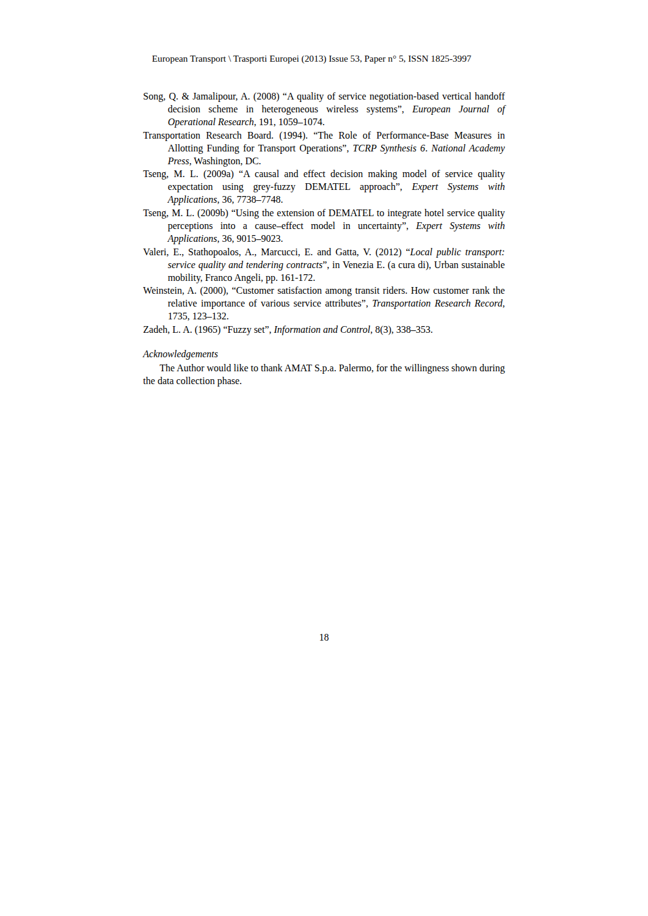European Transport \ Trasporti Europei (2013) Issue 53, Paper n° 5, ISSN 1825-3997
Song, Q. & Jamalipour, A. (2008) “A quality of service negotiation-based vertical handoff decision scheme in heterogeneous wireless systems”, European Journal of Operational Research, 191, 1059–1074.
Transportation Research Board. (1994). “The Role of Performance-Base Measures in Allotting Funding for Transport Operations”, TCRP Synthesis 6. National Academy Press, Washington, DC.
Tseng, M. L. (2009a) “A causal and effect decision making model of service quality expectation using grey-fuzzy DEMATEL approach”, Expert Systems with Applications, 36, 7738–7748.
Tseng, M. L. (2009b) “Using the extension of DEMATEL to integrate hotel service quality perceptions into a cause–effect model in uncertainty”, Expert Systems with Applications, 36, 9015–9023.
Valeri, E., Stathopoalos, A., Marcucci, E. and Gatta, V. (2012) “Local public transport: service quality and tendering contracts”, in Venezia E. (a cura di), Urban sustainable mobility, Franco Angeli, pp. 161-172.
Weinstein, A. (2000), “Customer satisfaction among transit riders. How customer rank the relative importance of various service attributes”, Transportation Research Record, 1735, 123–132.
Zadeh, L. A. (1965) “Fuzzy set”, Information and Control, 8(3), 338–353.
Acknowledgements
The Author would like to thank AMAT S.p.a. Palermo, for the willingness shown during the data collection phase.
18